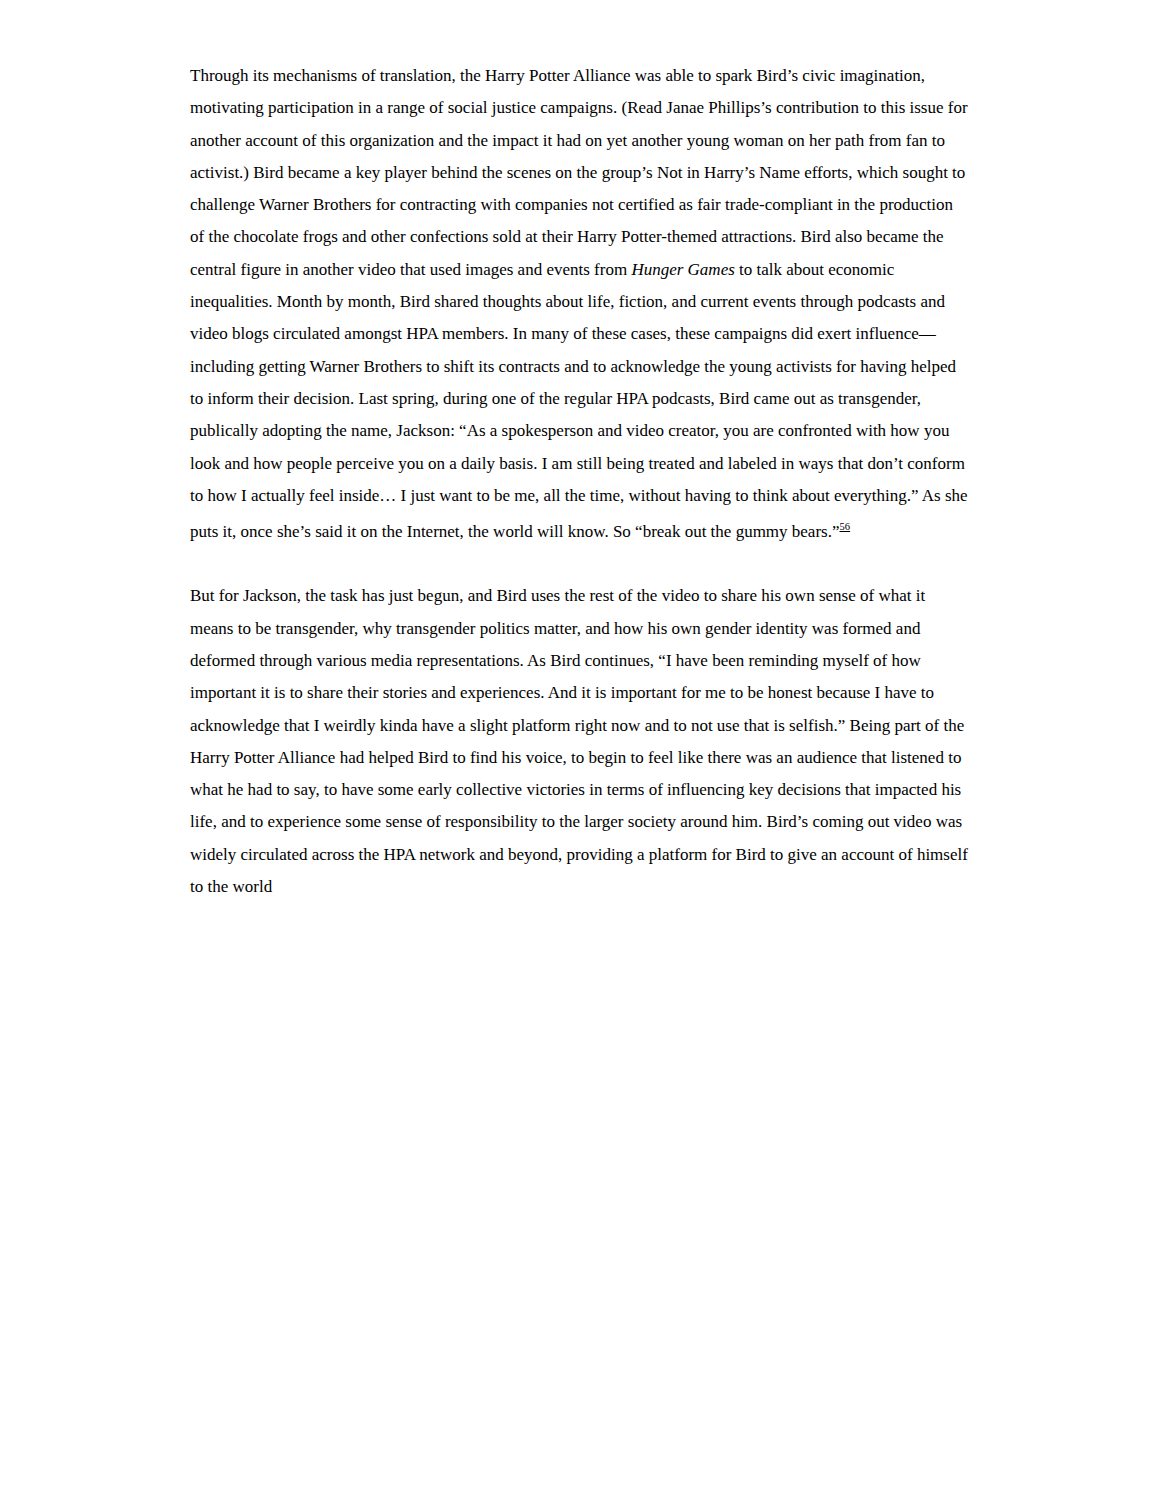Through its mechanisms of translation, the Harry Potter Alliance was able to spark Bird’s civic imagination, motivating participation in a range of social justice campaigns. (Read Janae Phillips’s contribution to this issue for another account of this organization and the impact it had on yet another young woman on her path from fan to activist.) Bird became a key player behind the scenes on the group’s Not in Harry’s Name efforts, which sought to challenge Warner Brothers for contracting with companies not certified as fair trade-compliant in the production of the chocolate frogs and other confections sold at their Harry Potter-themed attractions. Bird also became the central figure in another video that used images and events from Hunger Games to talk about economic inequalities. Month by month, Bird shared thoughts about life, fiction, and current events through podcasts and video blogs circulated amongst HPA members. In many of these cases, these campaigns did exert influence—including getting Warner Brothers to shift its contracts and to acknowledge the young activists for having helped to inform their decision. Last spring, during one of the regular HPA podcasts, Bird came out as transgender, publically adopting the name, Jackson: “As a spokesperson and video creator, you are confronted with how you look and how people perceive you on a daily basis. I am still being treated and labeled in ways that don’t conform to how I actually feel inside… I just want to be me, all the time, without having to think about everything.” As she puts it, once she’s said it on the Internet, the world will know. So “break out the gummy bears.”56
But for Jackson, the task has just begun, and Bird uses the rest of the video to share his own sense of what it means to be transgender, why transgender politics matter, and how his own gender identity was formed and deformed through various media representations. As Bird continues, “I have been reminding myself of how important it is to share their stories and experiences. And it is important for me to be honest because I have to acknowledge that I weirdly kinda have a slight platform right now and to not use that is selfish.” Being part of the Harry Potter Alliance had helped Bird to find his voice, to begin to feel like there was an audience that listened to what he had to say, to have some early collective victories in terms of influencing key decisions that impacted his life, and to experience some sense of responsibility to the larger society around him. Bird’s coming out video was widely circulated across the HPA network and beyond, providing a platform for Bird to give an account of himself to the world